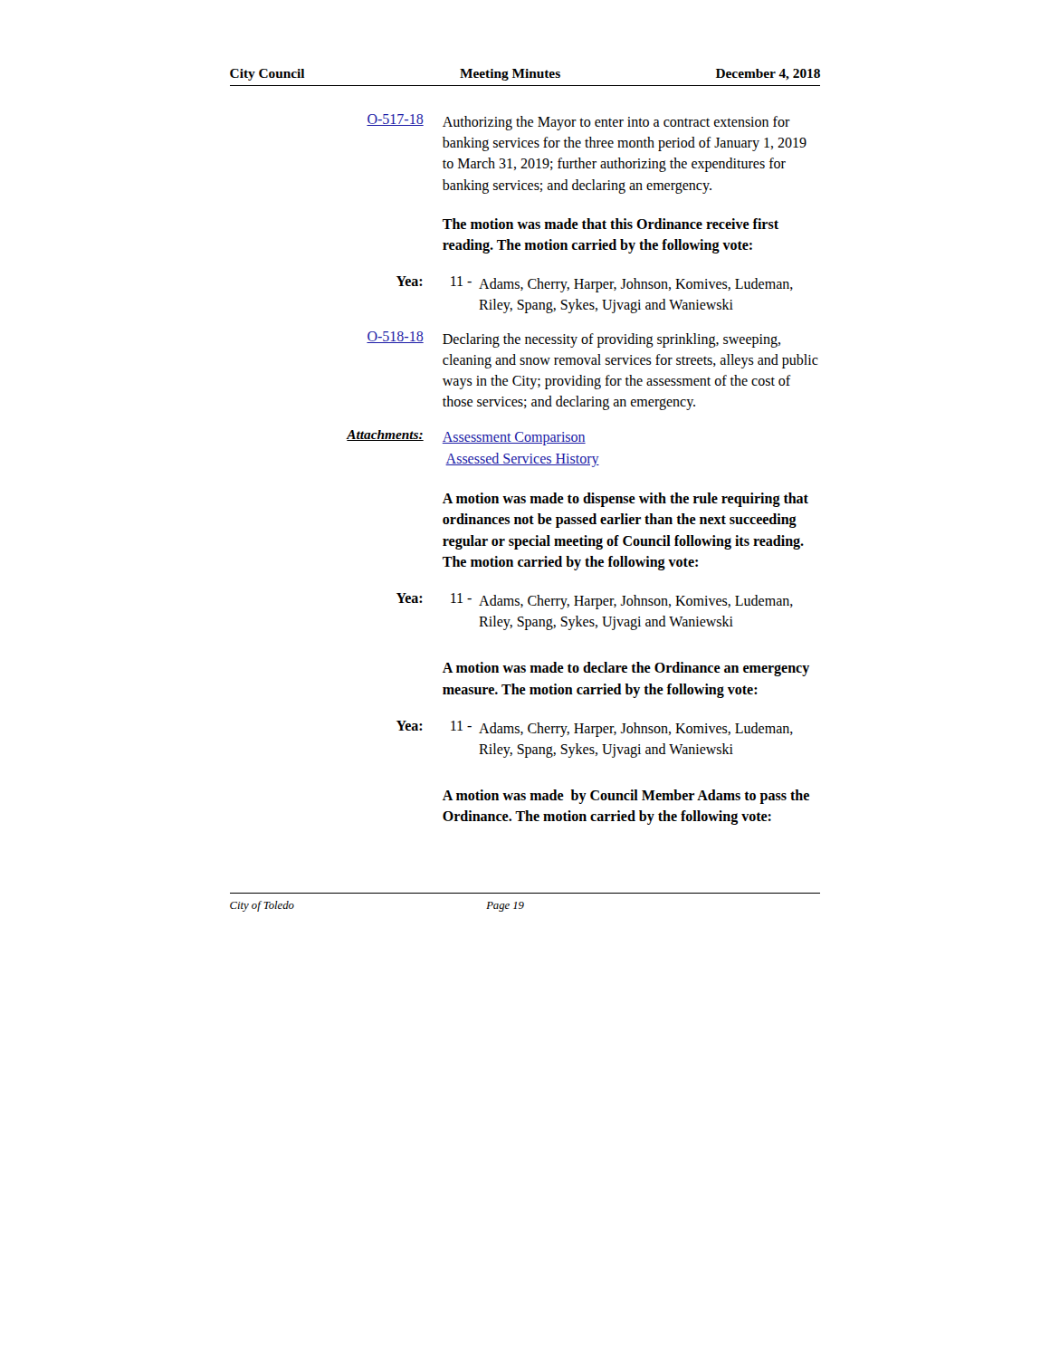City Council
Meeting Minutes
December 4, 2018
O-517-18
Authorizing the Mayor to enter into a contract extension for banking services for the three month period of January 1, 2019 to March 31, 2019; further authorizing the expenditures for banking services; and declaring an emergency.
The motion was made that this Ordinance receive first reading. The motion carried by the following vote:
Yea:
11 -
Adams, Cherry, Harper, Johnson, Komives, Ludeman, Riley, Spang, Sykes, Ujvagi and Waniewski
O-518-18
Declaring the necessity of providing sprinkling, sweeping, cleaning and snow removal services for streets, alleys and public ways in the City; providing for the assessment of the cost of those services; and declaring an emergency.
Attachments:
Assessment Comparison Assessed Services History
A motion was made to dispense with the rule requiring that ordinances not be passed earlier than the next succeeding regular or special meeting of Council following its reading. The motion carried by the following vote:
Yea:
11 -
Adams, Cherry, Harper, Johnson, Komives, Ludeman, Riley, Spang, Sykes, Ujvagi and Waniewski
A motion was made to declare the Ordinance an emergency measure. The motion carried by the following vote:
Yea:
11 -
Adams, Cherry, Harper, Johnson, Komives, Ludeman, Riley, Spang, Sykes, Ujvagi and Waniewski
A motion was made by Council Member Adams to pass the Ordinance. The motion carried by the following vote:
City of Toledo
Page 19